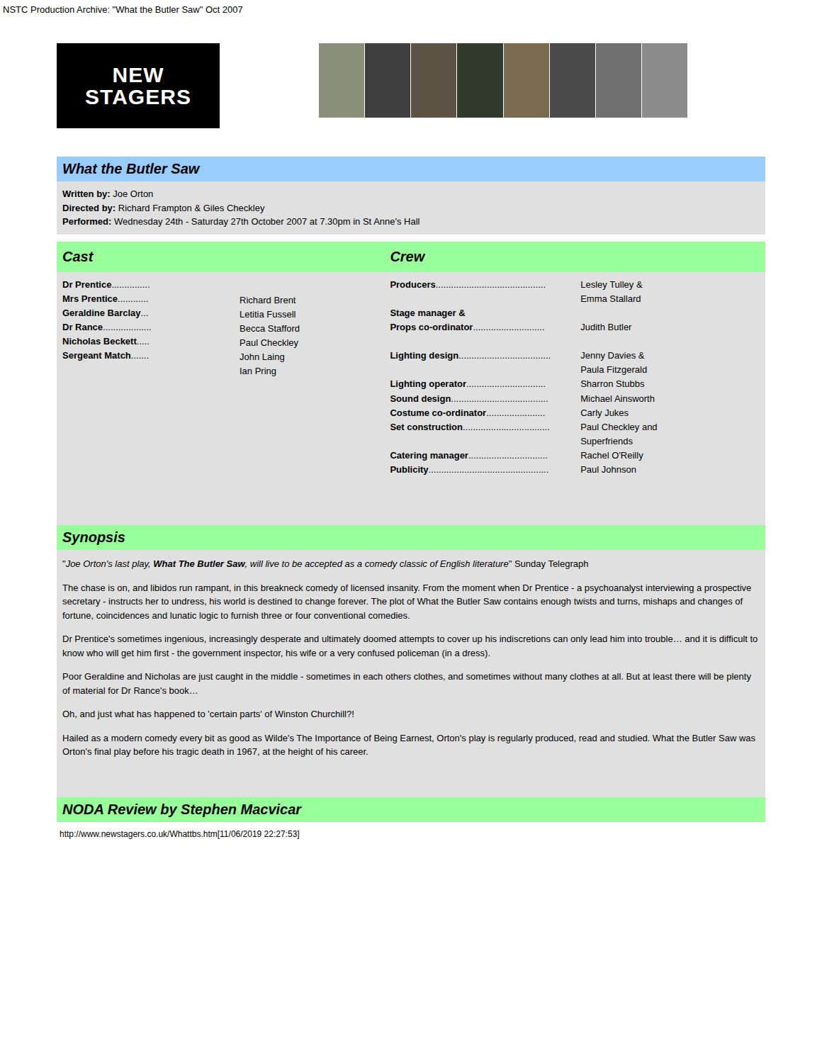NSTC Production Archive: "What the Butler Saw" Oct 2007
NEW
STAGERS
| What the Butler Saw |
| Written by: Joe Orton Directed by: Richard Frampton & Giles Checkley Performed: Wednesday 24th - Saturday 27th October 2007 at 7.30pm in St Anne's Hall |
| Cast | | Crew | |
| Dr Prentice ............... Mrs Prentice ............ Geraldine Barclay ... Dr Rance ................... Nicholas Beckett ..... Sergeant Match ....... | Richard Brent Letitia Fussell Becca Stafford Paul Checkley John Laing Ian Pring | Producers ........................................... Stage manager & Props co-ordinator ............................ Lighting design .................................... Lighting operator ............................... Sound design ...................................... Costume co-ordinator ....................... Set construction .................................. Catering manager ............................... Publicity ............................................... | Lesley Tulley & Emma Stallard Judith Butler Jenny Davies & Paula Fitzgerald Sharron Stubbs Michael Ainsworth Carly Jukes Paul Checkley and Superfriends Rachel O'Reilly Paul Johnson |
| Synopsis |
| " Joe Orton's last play, What The Butler Saw , will live to be accepted as a comedy classic of English literature " Sunday Telegraph The chase is on, and libidos run rampant, in this breakneck comedy of licensed insanity. From the moment when Dr Prentice - a psychoanalyst interviewing a prospective secretary - instructs her to undress, his world is destined to change forever. The plot of What the Butler Saw contains enough twists and turns, mishaps and changes of fortune, coincidences and lunatic logic to furnish three or four conventional comedies. Dr Prentice's sometimes ingenious, increasingly desperate and ultimately doomed attempts to cover up his indiscretions can only lead him into trouble… and it is difficult to know who will get him first - the government inspector, his wife or a very confused policeman (in a dress). Poor Geraldine and Nicholas are just caught in the middle - sometimes in each others clothes, and sometimes without many clothes at all. But at least there will be plenty of material for Dr Rance's book… Oh, and just what has happened to 'certain parts' of Winston Churchill?! Hailed as a modern comedy every bit as good as Wilde's The Importance of Being Earnest, Orton's play is regularly produced, read and studied. What the Butler Saw was Orton's final play before his tragic death in 1967, at the height of his career. |
| NODA Review by Stephen Macvicar |
http://www.newstagers.co.uk/Whattbs.htm[11/06/2019 22:27:53]